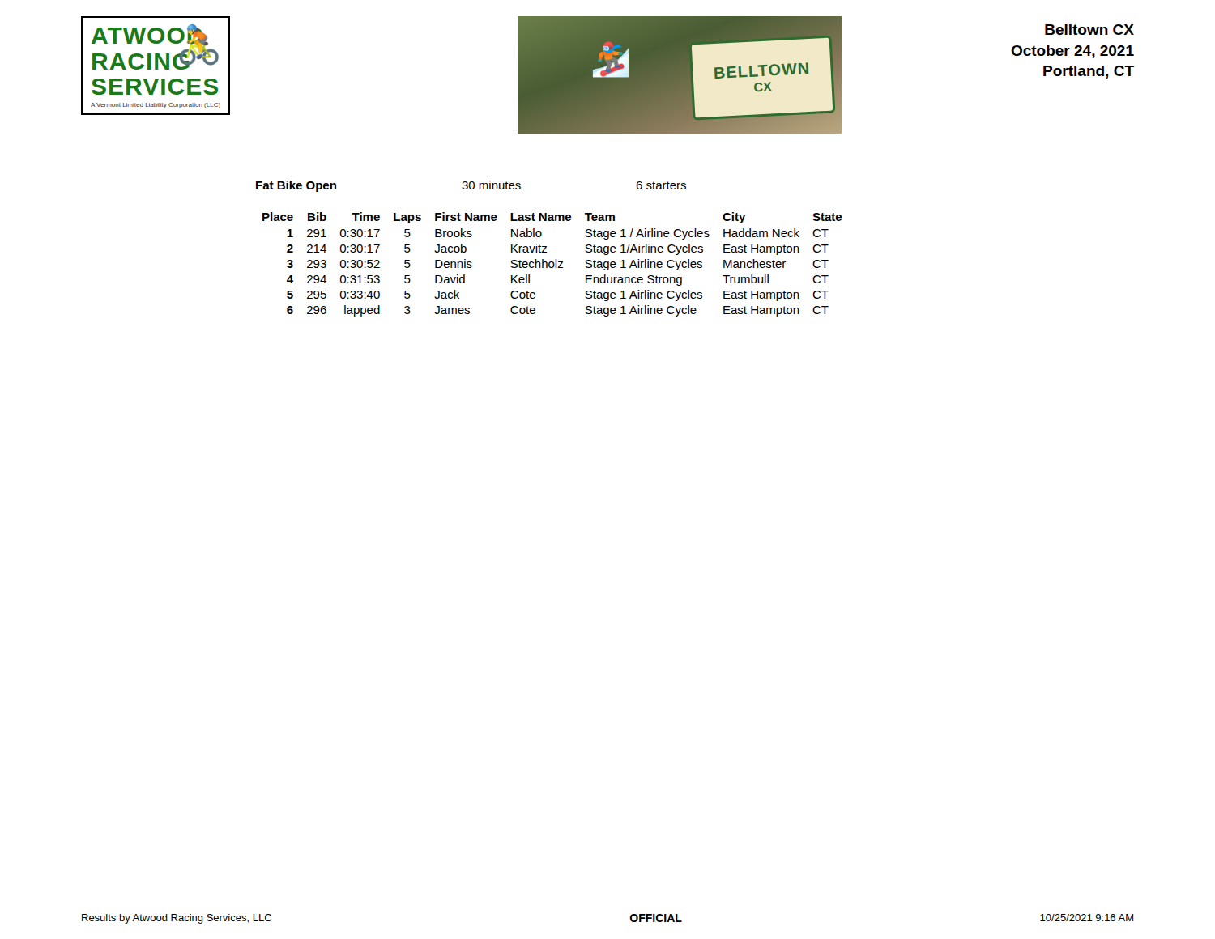ATWOOD
RACING
SERVICES
A Vermont Limited Liability Corporation (LLC)
🚴
🏂
BELLTOWN
CX
Belltown CX
October 24, 2021
Portland, CT
Fat Bike Open
30 minutes
6 starters
| Place | Bib | Time | Laps | First Name | Last Name | Team | City | State |
| --- | --- | --- | --- | --- | --- | --- | --- | --- |
| 1 | 291 | 0:30:17 | 5 | Brooks | Nablo | Stage 1 / Airline Cycles | Haddam Neck | CT |
| 2 | 214 | 0:30:17 | 5 | Jacob | Kravitz | Stage 1/Airline Cycles | East Hampton | CT |
| 3 | 293 | 0:30:52 | 5 | Dennis | Stechholz | Stage 1 Airline Cycles | Manchester | CT |
| 4 | 294 | 0:31:53 | 5 | David | Kell | Endurance Strong | Trumbull | CT |
| 5 | 295 | 0:33:40 | 5 | Jack | Cote | Stage 1 Airline Cycles | East Hampton | CT |
| 6 | 296 | lapped | 3 | James | Cote | Stage 1 Airline Cycle | East Hampton | CT |
Results by Atwood Racing Services, LLC
OFFICIAL
10/25/2021 9:16 AM